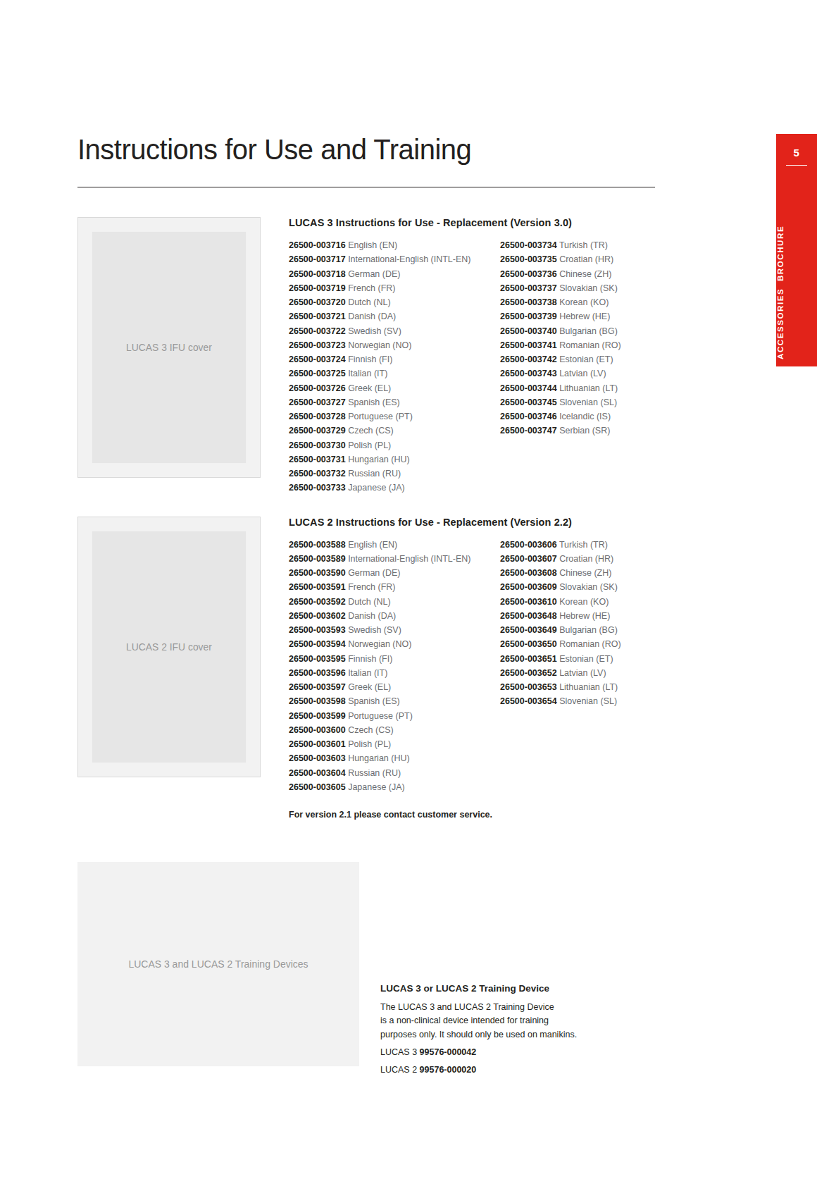5
ACCESSORIES BROCHURE
Instructions for Use and Training
LUCAS 3 Instructions for Use - Replacement (Version 3.0)
26500-003716 English (EN)
26500-003717 International-English (INTL-EN)
26500-003718 German (DE)
26500-003719 French (FR)
26500-003720 Dutch (NL)
26500-003721 Danish (DA)
26500-003722 Swedish (SV)
26500-003723 Norwegian (NO)
26500-003724 Finnish (FI)
26500-003725 Italian (IT)
26500-003726 Greek (EL)
26500-003727 Spanish (ES)
26500-003728 Portuguese (PT)
26500-003729 Czech (CS)
26500-003730 Polish (PL)
26500-003731 Hungarian (HU)
26500-003732 Russian (RU)
26500-003733 Japanese (JA)
26500-003734 Turkish (TR)
26500-003735 Croatian (HR)
26500-003736 Chinese (ZH)
26500-003737 Slovakian (SK)
26500-003738 Korean (KO)
26500-003739 Hebrew (HE)
26500-003740 Bulgarian (BG)
26500-003741 Romanian (RO)
26500-003742 Estonian (ET)
26500-003743 Latvian (LV)
26500-003744 Lithuanian (LT)
26500-003745 Slovenian (SL)
26500-003746 Icelandic (IS)
26500-003747 Serbian (SR)
LUCAS 2 Instructions for Use - Replacement (Version 2.2)
26500-003588 English (EN)
26500-003589 International-English (INTL-EN)
26500-003590 German (DE)
26500-003591 French (FR)
26500-003592 Dutch (NL)
26500-003602 Danish (DA)
26500-003593 Swedish (SV)
26500-003594 Norwegian (NO)
26500-003595 Finnish (FI)
26500-003596 Italian (IT)
26500-003597 Greek (EL)
26500-003598 Spanish (ES)
26500-003599 Portuguese (PT)
26500-003600 Czech (CS)
26500-003601 Polish (PL)
26500-003603 Hungarian (HU)
26500-003604 Russian (RU)
26500-003605 Japanese (JA)
26500-003606 Turkish (TR)
26500-003607 Croatian (HR)
26500-003608 Chinese (ZH)
26500-003609 Slovakian (SK)
26500-003610 Korean (KO)
26500-003648 Hebrew (HE)
26500-003649 Bulgarian (BG)
26500-003650 Romanian (RO)
26500-003651 Estonian (ET)
26500-003652 Latvian (LV)
26500-003653 Lithuanian (LT)
26500-003654 Slovenian (SL)
For version 2.1 please contact customer service.
LUCAS 3 or LUCAS 2 Training Device
The LUCAS 3 and LUCAS 2 Training Device
is a non-clinical device intended for training
purposes only. It should only be used on manikins.
LUCAS 3 99576-000042
LUCAS 2 99576-000020